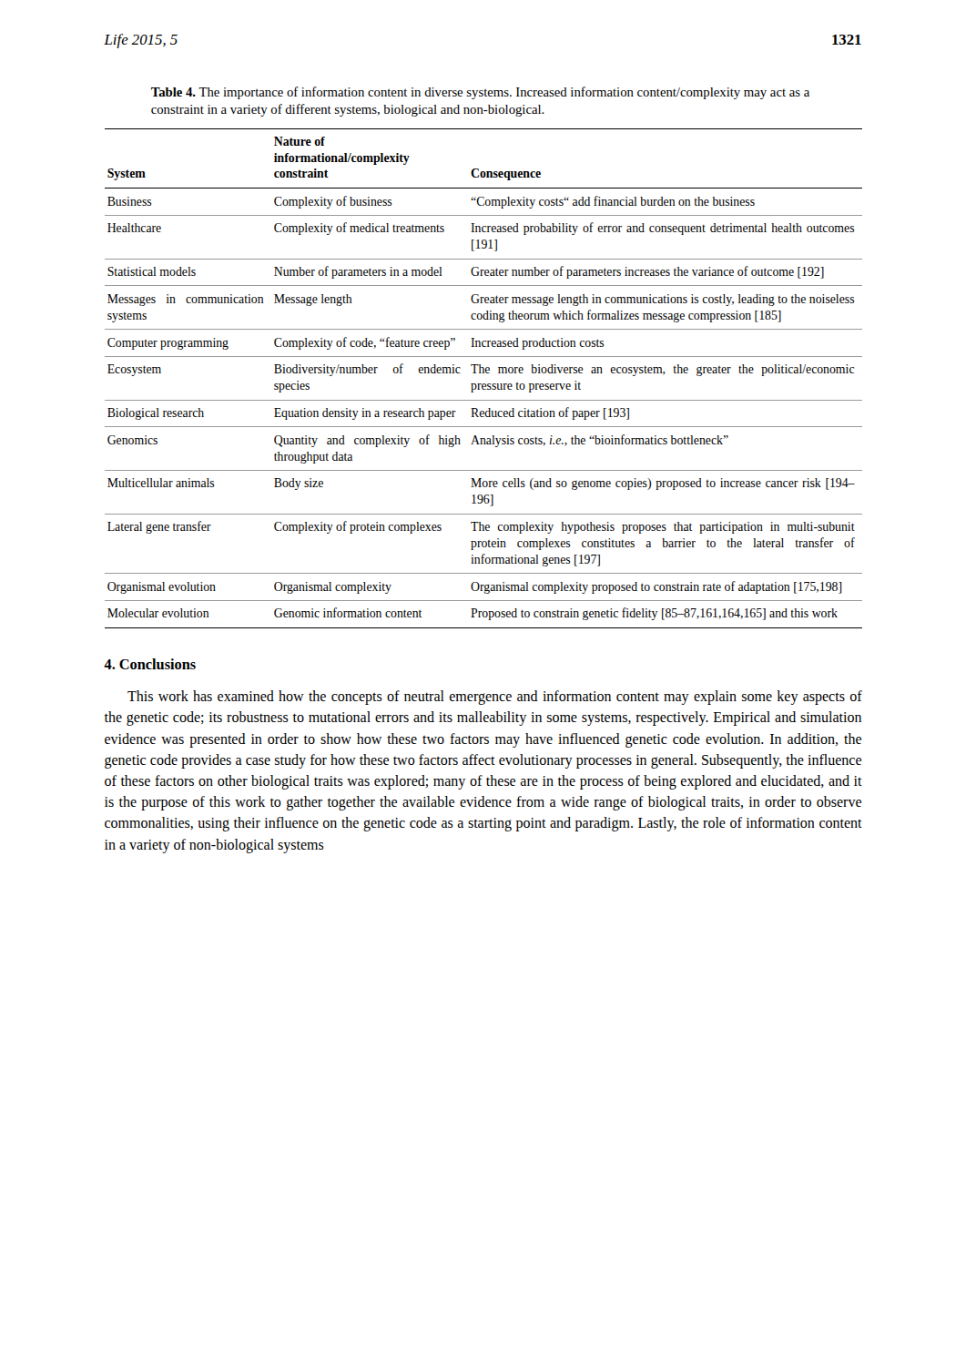Life 2015, 5 1321
Table 4. The importance of information content in diverse systems. Increased information content/complexity may act as a constraint in a variety of different systems, biological and non-biological.
| System | Nature of informational/complexity constraint | Consequence |
| --- | --- | --- |
| Business | Complexity of business | “Complexity costs“ add financial burden on the business |
| Healthcare | Complexity of medical treatments | Increased probability of error and consequent detrimental health outcomes [191] |
| Statistical models | Number of parameters in a model | Greater number of parameters increases the variance of outcome [192] |
| Messages in communication systems | Message length | Greater message length in communications is costly, leading to the noiseless coding theorum which formalizes message compression [185] |
| Computer programming | Complexity of code, “feature creep” | Increased production costs |
| Ecosystem | Biodiversity/number of endemic species | The more biodiverse an ecosystem, the greater the political/economic pressure to preserve it |
| Biological research | Equation density in a research paper | Reduced citation of paper [193] |
| Genomics | Quantity and complexity of high throughput data | Analysis costs, i.e. , the “bioinformatics bottleneck” |
| Multicellular animals | Body size | More cells (and so genome copies) proposed to increase cancer risk [194–196] |
| Lateral gene transfer | Complexity of protein complexes | The complexity hypothesis proposes that participation in multi-subunit protein complexes constitutes a barrier to the lateral transfer of informational genes [197] |
| Organismal evolution | Organismal complexity | Organismal complexity proposed to constrain rate of adaptation [175,198] |
| Molecular evolution | Genomic information content | Proposed to constrain genetic fidelity [85–87,161,164,165] and this work |
4. Conclusions
This work has examined how the concepts of neutral emergence and information content may explain some key aspects of the genetic code; its robustness to mutational errors and its malleability in some systems, respectively. Empirical and simulation evidence was presented in order to show how these two factors may have influenced genetic code evolution. In addition, the genetic code provides a case study for how these two factors affect evolutionary processes in general. Subsequently, the influence of these factors on other biological traits was explored; many of these are in the process of being explored and elucidated, and it is the purpose of this work to gather together the available evidence from a wide range of biological traits, in order to observe commonalities, using their influence on the genetic code as a starting point and paradigm. Lastly, the role of information content in a variety of non-biological systems